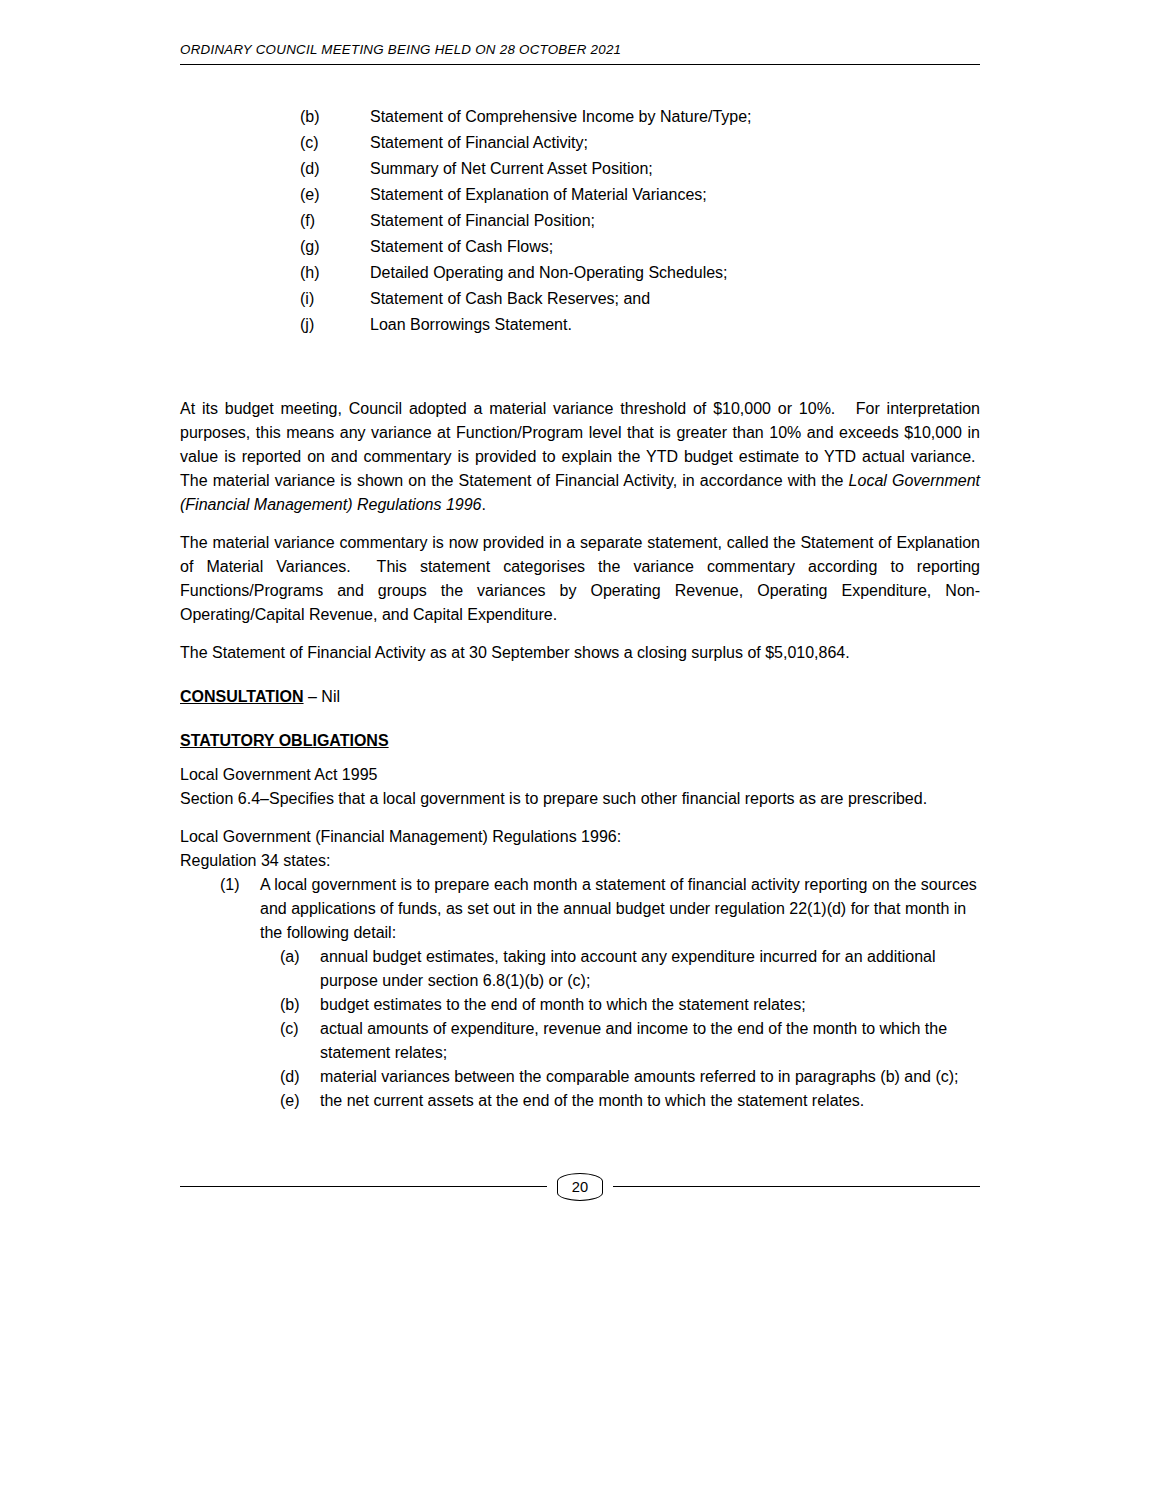ORDINARY COUNCIL MEETING BEING HELD ON 28 OCTOBER 2021
(b) Statement of Comprehensive Income by Nature/Type;
(c) Statement of Financial Activity;
(d) Summary of Net Current Asset Position;
(e) Statement of Explanation of Material Variances;
(f) Statement of Financial Position;
(g) Statement of Cash Flows;
(h) Detailed Operating and Non-Operating Schedules;
(i) Statement of Cash Back Reserves; and
(j) Loan Borrowings Statement.
At its budget meeting, Council adopted a material variance threshold of $10,000 or 10%. For interpretation purposes, this means any variance at Function/Program level that is greater than 10% and exceeds $10,000 in value is reported on and commentary is provided to explain the YTD budget estimate to YTD actual variance. The material variance is shown on the Statement of Financial Activity, in accordance with the Local Government (Financial Management) Regulations 1996.
The material variance commentary is now provided in a separate statement, called the Statement of Explanation of Material Variances. This statement categorises the variance commentary according to reporting Functions/Programs and groups the variances by Operating Revenue, Operating Expenditure, Non-Operating/Capital Revenue, and Capital Expenditure.
The Statement of Financial Activity as at 30 September shows a closing surplus of $5,010,864.
CONSULTATION
– Nil
STATUTORY OBLIGATIONS
Local Government Act 1995
Section 6.4–Specifies that a local government is to prepare such other financial reports as are prescribed.
Local Government (Financial Management) Regulations 1996:
Regulation 34 states:
(1) A local government is to prepare each month a statement of financial activity reporting on the sources and applications of funds, as set out in the annual budget under regulation 22(1)(d) for that month in the following detail:
(a) annual budget estimates, taking into account any expenditure incurred for an additional purpose under section 6.8(1)(b) or (c);
(b) budget estimates to the end of month to which the statement relates;
(c) actual amounts of expenditure, revenue and income to the end of the month to which the statement relates;
(d) material variances between the comparable amounts referred to in paragraphs (b) and (c);
(e) the net current assets at the end of the month to which the statement relates.
20